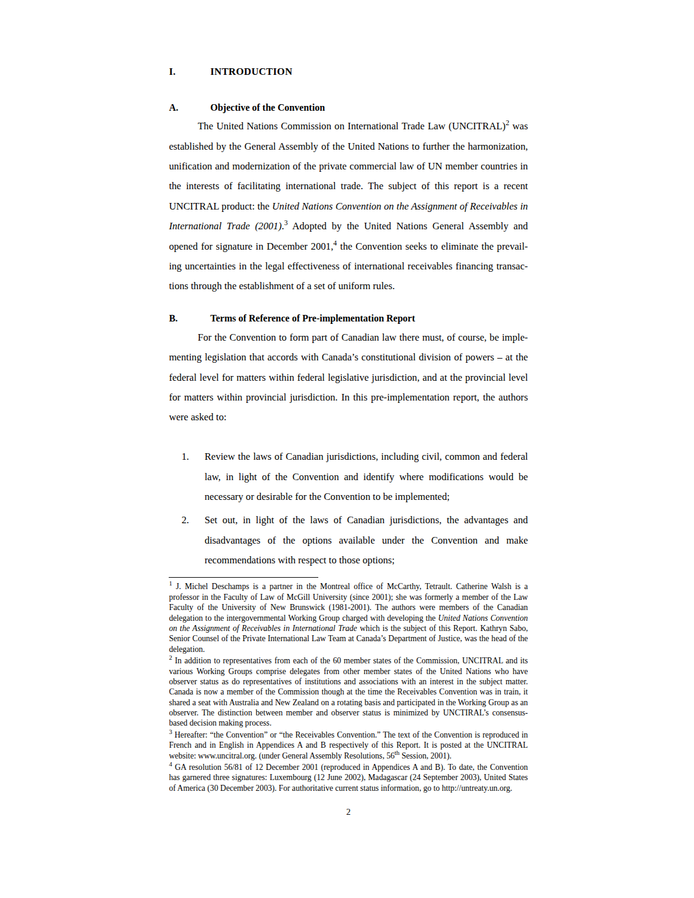I. INTRODUCTION
A. Objective of the Convention
The United Nations Commission on International Trade Law (UNCITRAL)2 was established by the General Assembly of the United Nations to further the harmonization, unification and modernization of the private commercial law of UN member countries in the interests of facilitating international trade. The subject of this report is a recent UNCITRAL product: the United Nations Convention on the Assignment of Receivables in International Trade (2001).3 Adopted by the United Nations General Assembly and opened for signature in December 2001,4 the Convention seeks to eliminate the prevailing uncertainties in the legal effectiveness of international receivables financing transactions through the establishment of a set of uniform rules.
B. Terms of Reference of Pre-implementation Report
For the Convention to form part of Canadian law there must, of course, be implementing legislation that accords with Canada’s constitutional division of powers – at the federal level for matters within federal legislative jurisdiction, and at the provincial level for matters within provincial jurisdiction. In this pre-implementation report, the authors were asked to:
Review the laws of Canadian jurisdictions, including civil, common and federal law, in light of the Convention and identify where modifications would be necessary or desirable for the Convention to be implemented;
Set out, in light of the laws of Canadian jurisdictions, the advantages and disadvantages of the options available under the Convention and make recommendations with respect to those options;
1 J. Michel Deschamps is a partner in the Montreal office of McCarthy, Tetrault. Catherine Walsh is a professor in the Faculty of Law of McGill University (since 2001); she was formerly a member of the Law Faculty of the University of New Brunswick (1981-2001). The authors were members of the Canadian delegation to the intergovernmental Working Group charged with developing the United Nations Convention on the Assignment of Receivables in International Trade which is the subject of this Report. Kathryn Sabo, Senior Counsel of the Private International Law Team at Canada’s Department of Justice, was the head of the delegation.
2 In addition to representatives from each of the 60 member states of the Commission, UNCITRAL and its various Working Groups comprise delegates from other member states of the United Nations who have observer status as do representatives of institutions and associations with an interest in the subject matter. Canada is now a member of the Commission though at the time the Receivables Convention was in train, it shared a seat with Australia and New Zealand on a rotating basis and participated in the Working Group as an observer. The distinction between member and observer status is minimized by UNCTIRAL’s consensus-based decision making process.
3 Hereafter: “the Convention” or “the Receivables Convention.” The text of the Convention is reproduced in French and in English in Appendices A and B respectively of this Report. It is posted at the UNCITRAL website: www.uncitral.org. (under General Assembly Resolutions, 56th Session, 2001).
4 GA resolution 56/81 of 12 December 2001 (reproduced in Appendices A and B). To date, the Convention has garnered three signatures: Luxembourg (12 June 2002), Madagascar (24 September 2003), United States of America (30 December 2003). For authoritative current status information, go to http://untreaty.un.org.
2